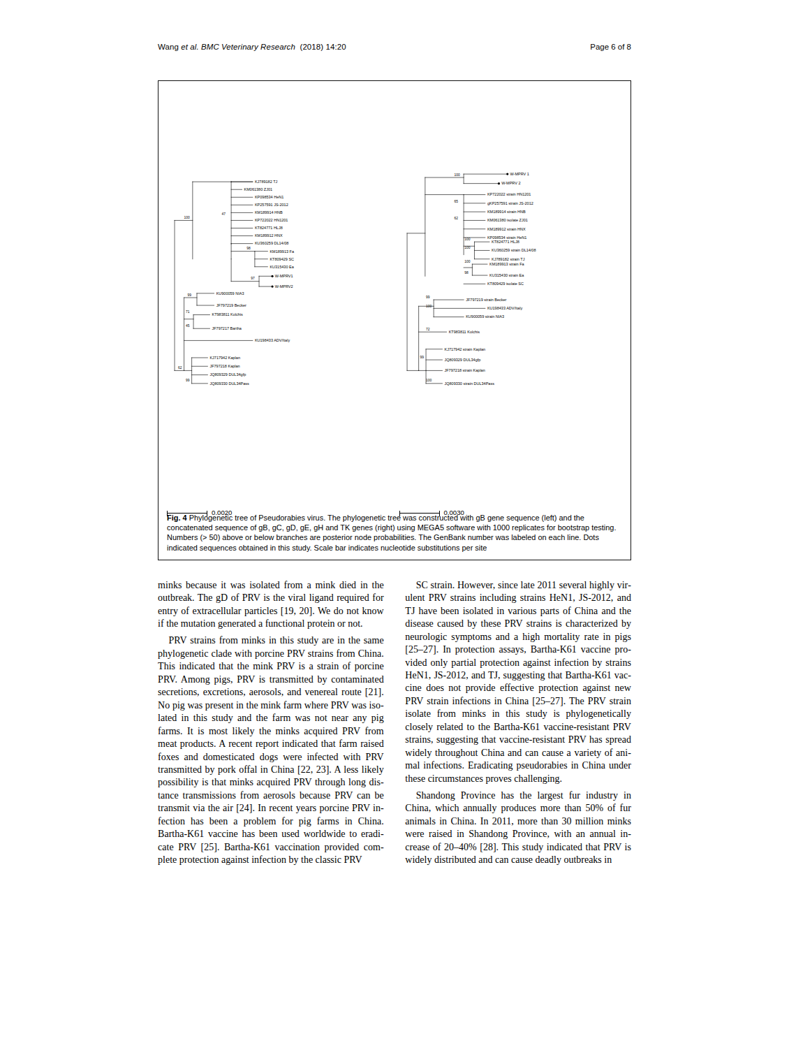Wang et al. BMC Veterinary Research (2018) 14:20
Page 6 of 8
KJ789182 TJ KM061380 ZJ01 KP098534 HeN1 KP257591 JS-2012 KM189914 HNB KP722022 HN1201 KT824771 HLJ8 KM189912 HNX KU360259 DL14/08 KM189913 Fa KT809429 SC KU315430 Ea W-MPRV1 W-MPRV2 KU900059 NIA3 JF797219 Becker KT983811 Kolchis JF797217 Bartha KU198433 ADV/Italy KJ717942 Kaplan JF797218 Kaplan JQ809329 DUL34gfp JQ809330 DUL34Pass 47 100 98 97 99 71 45 62 99
0.0020
W-MPRV 1 W-MPRV 2 KP722022 strain HN1201 gKP257591 strain JS-2012 KM189914 strain HNB KM061380 isolate ZJ01 KM189912 strain HNX KP098534 strain HeN1 KT824771 HLJ8 KU360259 strain DL14/08 KJ789182 strain TJ KM189913 strain Fa KU315430 strain Ea KT809429 isolate SC JF797219 strain Becker KU198433 ADV/Italy KU900059 strain NIA3 KT983811 Kolchis KJ717942 strain Kaplan JQ809329 DUL34gfp JF797218 strain Kaplan JQ809330 strain DUL34Pass 100 65 62 100 100 100 98 99 100 72 99 100
0.0030
Fig. 4 Phylogenetic tree of Pseudorabies virus. The phylogenetic tree was constructed with gB gene sequence (left) and the concatenated sequence of gB, gC, gD, gE, gH and TK genes (right) using MEGA5 software with 1000 replicates for bootstrap testing. Numbers (> 50) above or below branches are posterior node probabilities. The GenBank number was labeled on each line. Dots indicated sequences obtained in this study. Scale bar indicates nucleotide substitutions per site
minks because it was isolated from a mink died in the outbreak. The gD of PRV is the viral ligand required for entry of extracellular particles [19, 20]. We do not know if the mutation generated a functional protein or not.
PRV strains from minks in this study are in the same phylogenetic clade with porcine PRV strains from China. This indicated that the mink PRV is a strain of porcine PRV. Among pigs, PRV is transmitted by contaminated secretions, excretions, aerosols, and venereal route [21]. No pig was present in the mink farm where PRV was isolated in this study and the farm was not near any pig farms. It is most likely the minks acquired PRV from meat products. A recent report indicated that farm raised foxes and domesticated dogs were infected with PRV transmitted by pork offal in China [22, 23]. A less likely possibility is that minks acquired PRV through long distance transmissions from aerosols because PRV can be transmit via the air [24]. In recent years porcine PRV infection has been a problem for pig farms in China. Bartha-K61 vaccine has been used worldwide to eradicate PRV [25]. Bartha-K61 vaccination provided complete protection against infection by the classic PRV
SC strain. However, since late 2011 several highly virulent PRV strains including strains HeN1, JS-2012, and TJ have been isolated in various parts of China and the disease caused by these PRV strains is characterized by neurologic symptoms and a high mortality rate in pigs [25–27]. In protection assays, Bartha-K61 vaccine provided only partial protection against infection by strains HeN1, JS-2012, and TJ, suggesting that Bartha-K61 vaccine does not provide effective protection against new PRV strain infections in China [25–27]. The PRV strain isolate from minks in this study is phylogenetically closely related to the Bartha-K61 vaccine-resistant PRV strains, suggesting that vaccine-resistant PRV has spread widely throughout China and can cause a variety of animal infections. Eradicating pseudorabies in China under these circumstances proves challenging.
Shandong Province has the largest fur industry in China, which annually produces more than 50% of fur animals in China. In 2011, more than 30 million minks were raised in Shandong Province, with an annual increase of 20–40% [28]. This study indicated that PRV is widely distributed and can cause deadly outbreaks in